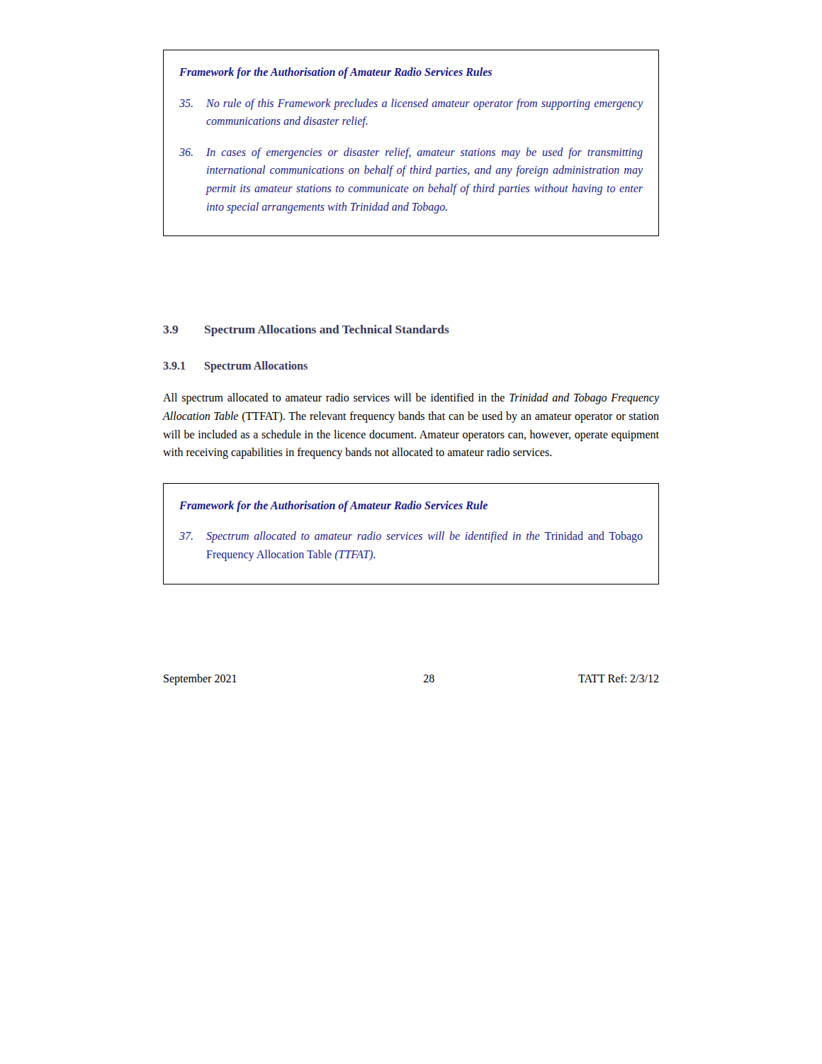Framework for the Authorisation of Amateur Radio Services Rules
35. No rule of this Framework precludes a licensed amateur operator from supporting emergency communications and disaster relief.
36. In cases of emergencies or disaster relief, amateur stations may be used for transmitting international communications on behalf of third parties, and any foreign administration may permit its amateur stations to communicate on behalf of third parties without having to enter into special arrangements with Trinidad and Tobago.
3.9 Spectrum Allocations and Technical Standards
3.9.1 Spectrum Allocations
All spectrum allocated to amateur radio services will be identified in the Trinidad and Tobago Frequency Allocation Table (TTFAT). The relevant frequency bands that can be used by an amateur operator or station will be included as a schedule in the licence document. Amateur operators can, however, operate equipment with receiving capabilities in frequency bands not allocated to amateur radio services.
Framework for the Authorisation of Amateur Radio Services Rule
37. Spectrum allocated to amateur radio services will be identified in the Trinidad and Tobago Frequency Allocation Table (TTFAT).
September 2021
28
TATT Ref: 2/3/12